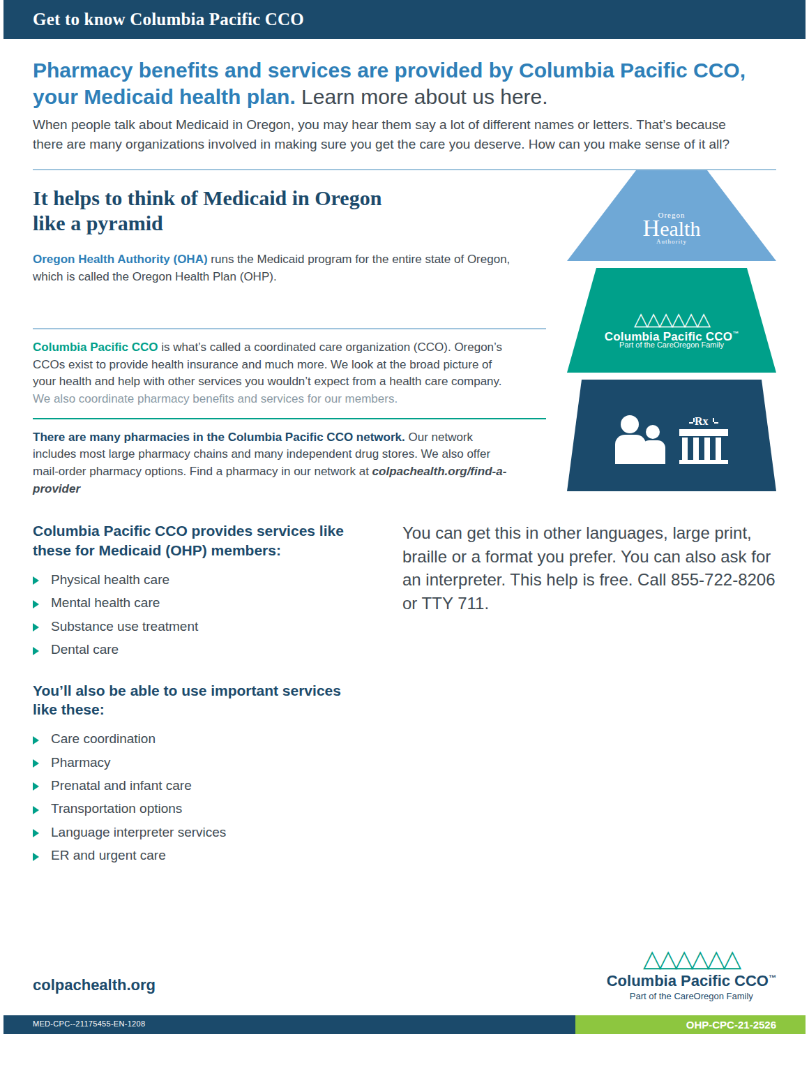Get to know Columbia Pacific CCO
Pharmacy benefits and services are provided by Columbia Pacific CCO, your Medicaid health plan. Learn more about us here.
When people talk about Medicaid in Oregon, you may hear them say a lot of different names or letters. That’s because there are many organizations involved in making sure you get the care you deserve. How can you make sense of it all?
It helps to think of Medicaid in Oregon
like a pyramid
Oregon Health Authority
△△△△△△ Columbia Pacific CCO™ Part of the CareOregon Family
Rx
Oregon Health Authority (OHA) runs the Medicaid program for the entire state of Oregon, which is called the Oregon Health Plan (OHP).
Columbia Pacific CCO is what’s called a coordinated care organization (CCO). Oregon’s CCOs exist to provide health insurance and much more. We look at the broad picture of your health and help with other services you wouldn’t expect from a health care company. We also coordinate pharmacy benefits and services for our members.
There are many pharmacies in the Columbia Pacific CCO network. Our network includes most large pharmacy chains and many independent drug stores. We also offer mail-order pharmacy options. Find a pharmacy in our network at colpachealth.org/find-a-provider
Columbia Pacific CCO provides services like these for Medicaid (OHP) members:
Physical health care
Mental health care
Substance use treatment
Dental care
You’ll also be able to use important services like these:
Care coordination
Pharmacy
Prenatal and infant care
Transportation options
Language interpreter services
ER and urgent care
You can get this in other languages, large print, braille or a format you prefer. You can also ask for an interpreter. This help is free. Call 855-722-8206 or TTY 711.
colpachealth.org
△△△△△△ Columbia Pacific CCO™ Part of the CareOregon Family
MED-CPC--21175455-EN-1208
OHP-CPC-21-2526